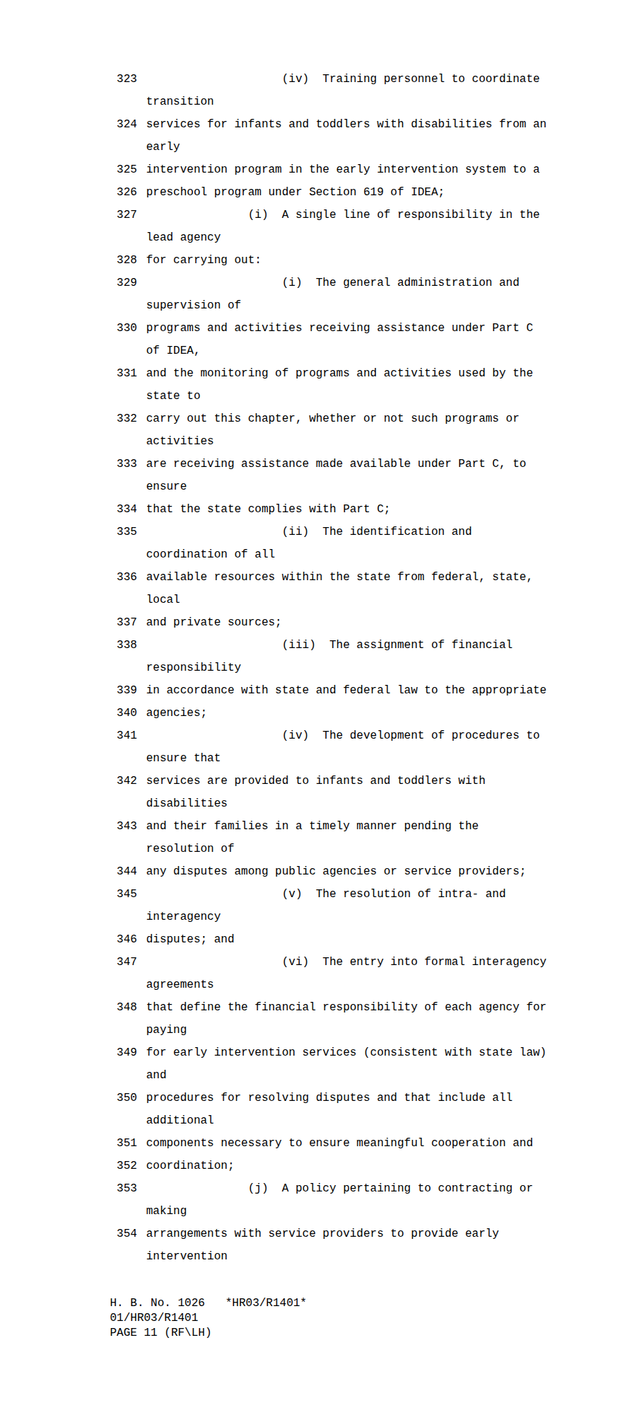(iv) Training personnel to coordinate transition
services for infants and toddlers with disabilities from an early
intervention program in the early intervention system to a
preschool program under Section 619 of IDEA;
(i) A single line of responsibility in the lead agency
for carrying out:
(i) The general administration and supervision of
programs and activities receiving assistance under Part C of IDEA,
and the monitoring of programs and activities used by the state to
carry out this chapter, whether or not such programs or activities
are receiving assistance made available under Part C, to ensure
that the state complies with Part C;
(ii) The identification and coordination of all
available resources within the state from federal, state, local
and private sources;
(iii) The assignment of financial responsibility
in accordance with state and federal law to the appropriate
agencies;
(iv) The development of procedures to ensure that
services are provided to infants and toddlers with disabilities
and their families in a timely manner pending the resolution of
any disputes among public agencies or service providers;
(v) The resolution of intra- and interagency
disputes; and
(vi) The entry into formal interagency agreements
that define the financial responsibility of each agency for paying
for early intervention services (consistent with state law) and
procedures for resolving disputes and that include all additional
components necessary to ensure meaningful cooperation and
coordination;
(j) A policy pertaining to contracting or making
arrangements with service providers to provide early intervention
H. B. No. 1026 *HR03/R1401*
01/HR03/R1401
PAGE 11 (RF\LH)